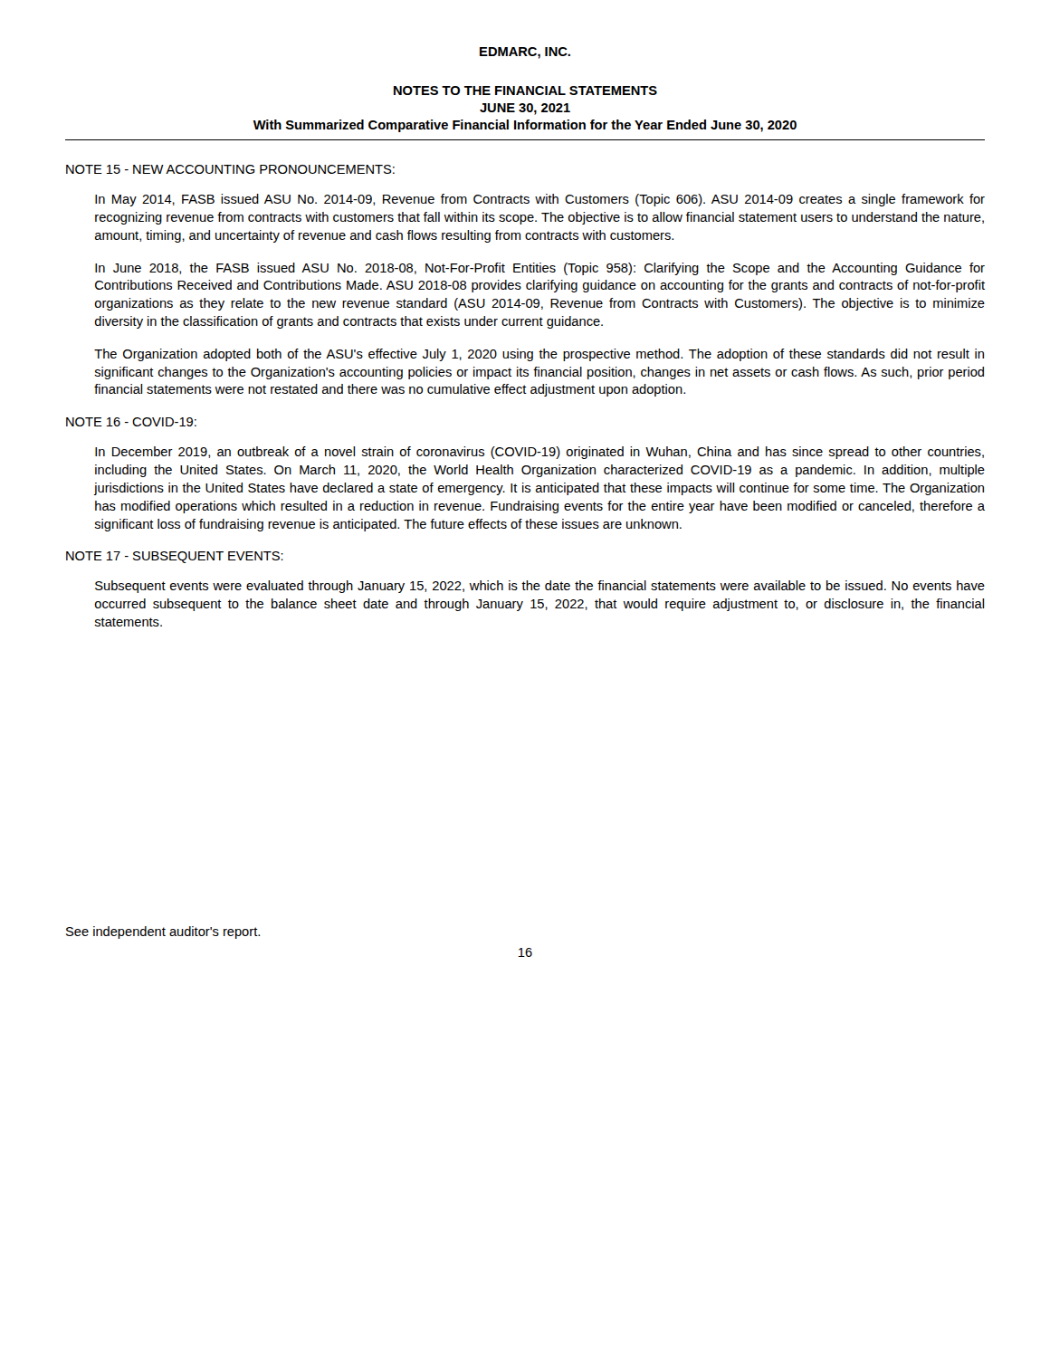EDMARC, INC.
NOTES TO THE FINANCIAL STATEMENTS
JUNE 30, 2021
With Summarized Comparative Financial Information for the Year Ended June 30, 2020
NOTE 15 - NEW ACCOUNTING PRONOUNCEMENTS:
In May 2014, FASB issued ASU No. 2014-09, Revenue from Contracts with Customers (Topic 606). ASU 2014-09 creates a single framework for recognizing revenue from contracts with customers that fall within its scope. The objective is to allow financial statement users to understand the nature, amount, timing, and uncertainty of revenue and cash flows resulting from contracts with customers.
In June 2018, the FASB issued ASU No. 2018-08, Not-For-Profit Entities (Topic 958): Clarifying the Scope and the Accounting Guidance for Contributions Received and Contributions Made. ASU 2018-08 provides clarifying guidance on accounting for the grants and contracts of not-for-profit organizations as they relate to the new revenue standard (ASU 2014-09, Revenue from Contracts with Customers). The objective is to minimize diversity in the classification of grants and contracts that exists under current guidance.
The Organization adopted both of the ASU's effective July 1, 2020 using the prospective method. The adoption of these standards did not result in significant changes to the Organization's accounting policies or impact its financial position, changes in net assets or cash flows. As such, prior period financial statements were not restated and there was no cumulative effect adjustment upon adoption.
NOTE 16 - COVID-19:
In December 2019, an outbreak of a novel strain of coronavirus (COVID-19) originated in Wuhan, China and has since spread to other countries, including the United States. On March 11, 2020, the World Health Organization characterized COVID-19 as a pandemic. In addition, multiple jurisdictions in the United States have declared a state of emergency. It is anticipated that these impacts will continue for some time. The Organization has modified operations which resulted in a reduction in revenue. Fundraising events for the entire year have been modified or canceled, therefore a significant loss of fundraising revenue is anticipated. The future effects of these issues are unknown.
NOTE 17 - SUBSEQUENT EVENTS:
Subsequent events were evaluated through January 15, 2022, which is the date the financial statements were available to be issued. No events have occurred subsequent to the balance sheet date and through January 15, 2022, that would require adjustment to, or disclosure in, the financial statements.
See independent auditor's report.
16